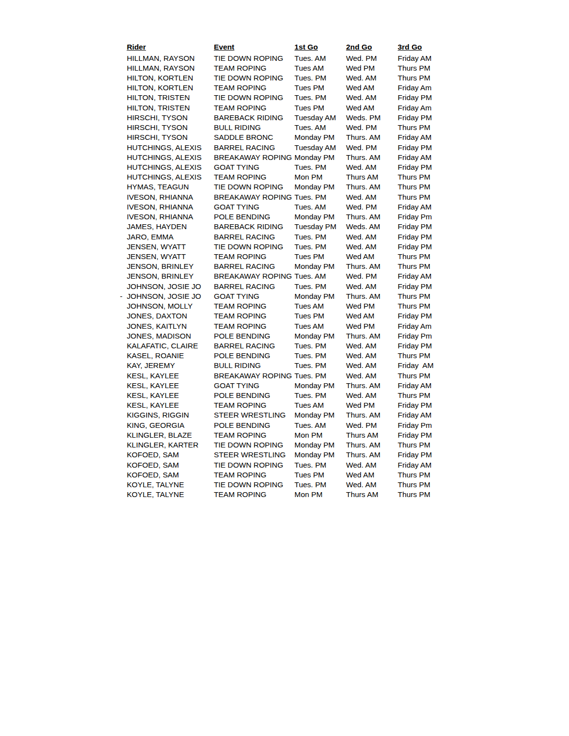| Rider | Event | 1st Go | 2nd Go | 3rd Go |
| --- | --- | --- | --- | --- |
| HILLMAN, RAYSON | TIE DOWN ROPING | Tues. AM | Wed. PM | Friday AM |
| HILLMAN, RAYSON | TEAM ROPING | Tues AM | Wed PM | Thurs PM |
| HILTON, KORTLEN | TIE DOWN ROPING | Tues. PM | Wed. AM | Thurs PM |
| HILTON, KORTLEN | TEAM ROPING | Tues PM | Wed AM | Friday Am |
| HILTON, TRISTEN | TIE DOWN ROPING | Tues. PM | Wed. AM | Friday PM |
| HILTON, TRISTEN | TEAM ROPING | Tues PM | Wed AM | Friday Am |
| HIRSCHI, TYSON | BAREBACK RIDING | Tuesday AM | Weds. PM | Friday PM |
| HIRSCHI, TYSON | BULL RIDING | Tues. AM | Wed. PM | Thurs PM |
| HIRSCHI, TYSON | SADDLE BRONC | Monday PM | Thurs. AM | Friday AM |
| HUTCHINGS, ALEXIS | BARREL RACING | Tuesday AM | Wed. PM | Friday PM |
| HUTCHINGS, ALEXIS | BREAKAWAY ROPING | Monday PM | Thurs. AM | Friday AM |
| HUTCHINGS, ALEXIS | GOAT TYING | Tues. PM | Wed. AM | Friday PM |
| HUTCHINGS, ALEXIS | TEAM ROPING | Mon PM | Thurs AM | Thurs PM |
| HYMAS, TEAGUN | TIE DOWN ROPING | Monday PM | Thurs. AM | Thurs PM |
| IVESON, RHIANNA | BREAKAWAY ROPING | Tues. PM | Wed. AM | Thurs PM |
| IVESON, RHIANNA | GOAT TYING | Tues. AM | Wed. PM | Friday AM |
| IVESON, RHIANNA | POLE BENDING | Monday PM | Thurs. AM | Friday Pm |
| JAMES, HAYDEN | BAREBACK RIDING | Tuesday PM | Weds. AM | Friday PM |
| JARO, EMMA | BARREL RACING | Tues. PM | Wed. AM | Friday PM |
| JENSEN, WYATT | TIE DOWN ROPING | Tues. PM | Wed. AM | Friday PM |
| JENSEN, WYATT | TEAM ROPING | Tues PM | Wed AM | Thurs PM |
| JENSON, BRINLEY | BARREL RACING | Monday PM | Thurs. AM | Thurs PM |
| JENSON, BRINLEY | BREAKAWAY ROPING | Tues. AM | Wed. PM | Friday AM |
| JOHNSON, JOSIE JO | BARREL RACING | Tues. PM | Wed. AM | Friday PM |
| JOHNSON, JOSIE JO | GOAT TYING | Monday PM | Thurs. AM | Thurs PM |
| JOHNSON, MOLLY | TEAM ROPING | Tues AM | Wed PM | Thurs PM |
| JONES, DAXTON | TEAM ROPING | Tues PM | Wed AM | Friday PM |
| JONES, KAITLYN | TEAM ROPING | Tues AM | Wed PM | Friday Am |
| JONES, MADISON | POLE BENDING | Monday PM | Thurs. AM | Friday Pm |
| KALAFATIC, CLAIRE | BARREL RACING | Tues. PM | Wed. AM | Friday PM |
| KASEL, ROANIE | POLE BENDING | Tues. PM | Wed. AM | Thurs PM |
| KAY, JEREMY | BULL RIDING | Tues. PM | Wed. AM | Friday AM |
| KESL, KAYLEE | BREAKAWAY ROPING | Tues. PM | Wed. AM | Thurs PM |
| KESL, KAYLEE | GOAT TYING | Monday PM | Thurs. AM | Friday AM |
| KESL, KAYLEE | POLE BENDING | Tues. PM | Wed. AM | Thurs PM |
| KESL, KAYLEE | TEAM ROPING | Tues AM | Wed PM | Friday PM |
| KIGGINS, RIGGIN | STEER WRESTLING | Monday PM | Thurs. AM | Friday AM |
| KING, GEORGIA | POLE BENDING | Tues. AM | Wed. PM | Friday Pm |
| KLINGLER, BLAZE | TEAM ROPING | Mon PM | Thurs AM | Friday PM |
| KLINGLER, KARTER | TIE DOWN ROPING | Monday PM | Thurs. AM | Thurs PM |
| KOFOED, SAM | STEER WRESTLING | Monday PM | Thurs. AM | Friday PM |
| KOFOED, SAM | TIE DOWN ROPING | Tues. PM | Wed. AM | Friday AM |
| KOFOED, SAM | TEAM ROPING | Tues PM | Wed AM | Thurs PM |
| KOYLE, TALYNE | TIE DOWN ROPING | Tues. PM | Wed. AM | Thurs PM |
| KOYLE, TALYNE | TEAM ROPING | Mon PM | Thurs AM | Thurs PM |